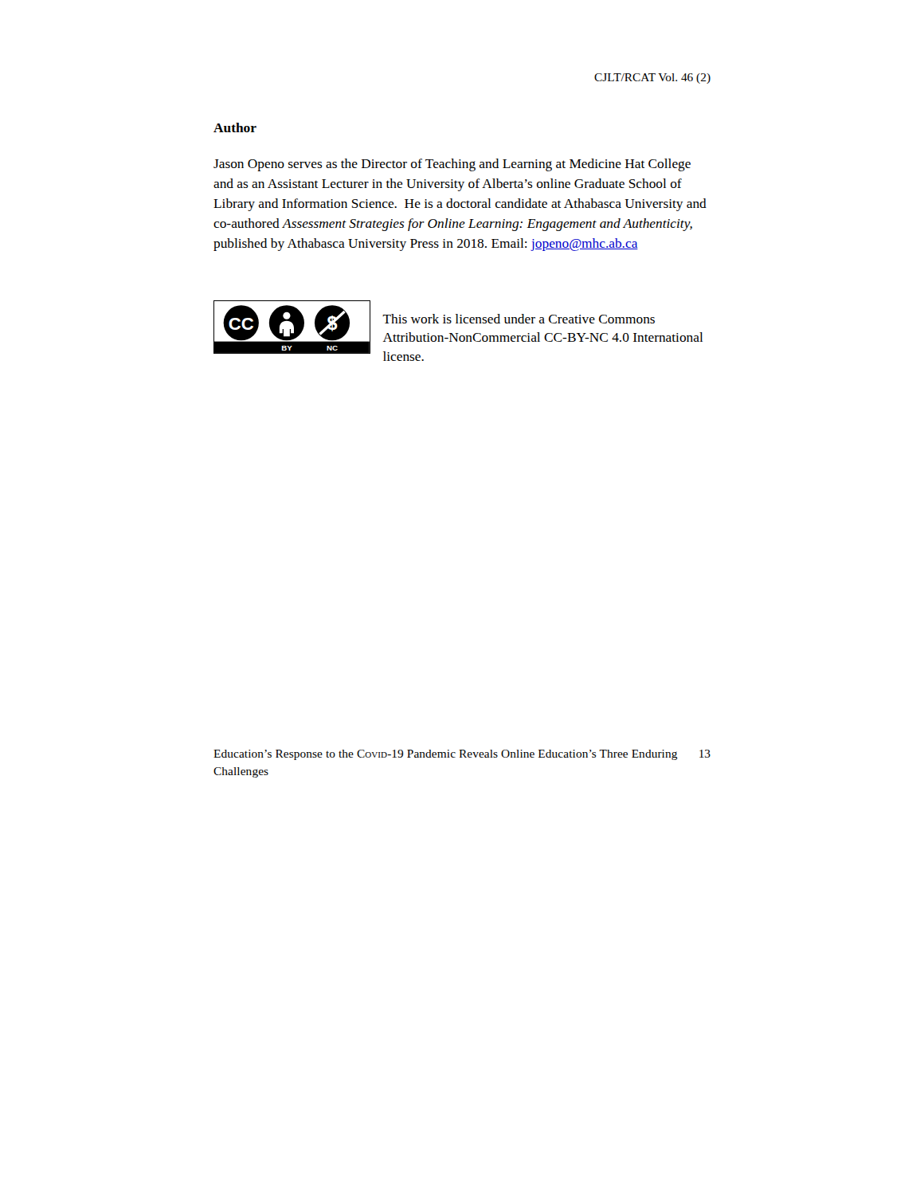CJLT/RCAT Vol. 46 (2)
Author
Jason Openo serves as the Director of Teaching and Learning at Medicine Hat College and as an Assistant Lecturer in the University of Alberta’s online Graduate School of Library and Information Science. He is a doctoral candidate at Athabasca University and co-authored Assessment Strategies for Online Learning: Engagement and Authenticity, published by Athabasca University Press in 2018. Email: jopeno@mhc.ab.ca
CC $ BY NC
This work is licensed under a Creative Commons Attribution-NonCommercial CC-BY-NC 4.0 International license.
Education’s Response to the Covid-19 Pandemic Reveals Online Education’s Three Enduring Challenges
13